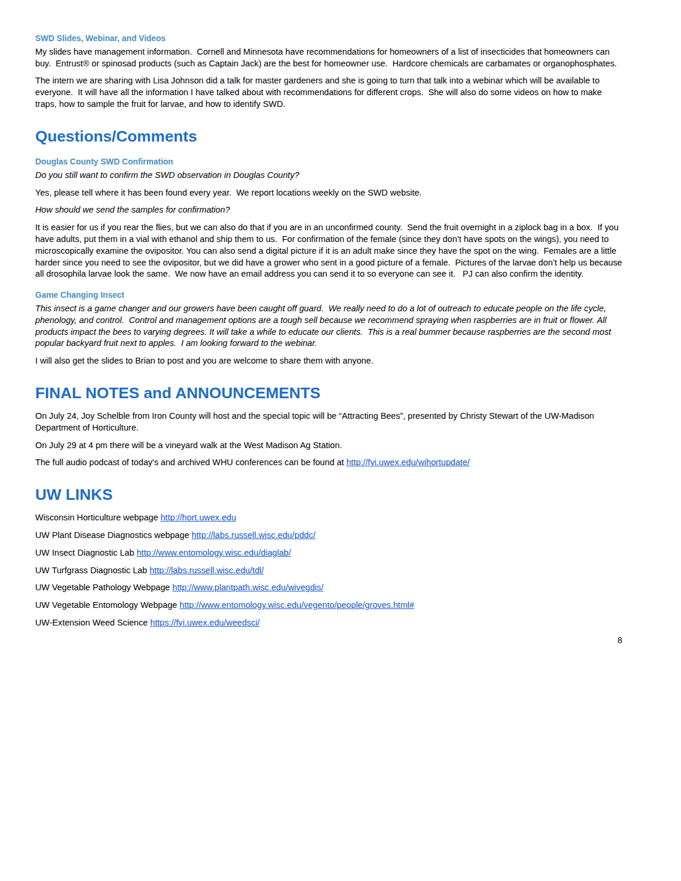SWD Slides, Webinar, and Videos
My slides have management information. Cornell and Minnesota have recommendations for homeowners of a list of insecticides that homeowners can buy. Entrust® or spinosad products (such as Captain Jack) are the best for homeowner use. Hardcore chemicals are carbamates or organophosphates.
The intern we are sharing with Lisa Johnson did a talk for master gardeners and she is going to turn that talk into a webinar which will be available to everyone. It will have all the information I have talked about with recommendations for different crops. She will also do some videos on how to make traps, how to sample the fruit for larvae, and how to identify SWD.
Questions/Comments
Douglas County SWD Confirmation
Do you still want to confirm the SWD observation in Douglas County?
Yes, please tell where it has been found every year. We report locations weekly on the SWD website.
How should we send the samples for confirmation?
It is easier for us if you rear the flies, but we can also do that if you are in an unconfirmed county. Send the fruit overnight in a ziplock bag in a box. If you have adults, put them in a vial with ethanol and ship them to us. For confirmation of the female (since they don’t have spots on the wings), you need to microscopically examine the ovipositor. You can also send a digital picture if it is an adult make since they have the spot on the wing. Females are a little harder since you need to see the ovipositor, but we did have a grower who sent in a good picture of a female. Pictures of the larvae don’t help us because all drosophila larvae look the same. We now have an email address you can send it to so everyone can see it. PJ can also confirm the identity.
Game Changing Insect
This insect is a game changer and our growers have been caught off guard. We really need to do a lot of outreach to educate people on the life cycle, phenology, and control. Control and management options are a tough sell because we recommend spraying when raspberries are in fruit or flower. All products impact the bees to varying degrees. It will take a while to educate our clients. This is a real bummer because raspberries are the second most popular backyard fruit next to apples. I am looking forward to the webinar.
I will also get the slides to Brian to post and you are welcome to share them with anyone.
FINAL NOTES and ANNOUNCEMENTS
On July 24, Joy Schelble from Iron County will host and the special topic will be “Attracting Bees”, presented by Christy Stewart of the UW-Madison Department of Horticulture.
On July 29 at 4 pm there will be a vineyard walk at the West Madison Ag Station.
The full audio podcast of today's and archived WHU conferences can be found at http://fyi.uwex.edu/wihortupdate/
UW LINKS
Wisconsin Horticulture webpage http://hort.uwex.edu
UW Plant Disease Diagnostics webpage http://labs.russell.wisc.edu/pddc/
UW Insect Diagnostic Lab http://www.entomology.wisc.edu/diaglab/
UW Turfgrass Diagnostic Lab http://labs.russell.wisc.edu/tdl/
UW Vegetable Pathology Webpage http://www.plantpath.wisc.edu/wivegdis/
UW Vegetable Entomology Webpage http://www.entomology.wisc.edu/vegento/people/groves.html#
UW-Extension Weed Science https://fyi.uwex.edu/weedsci/
8